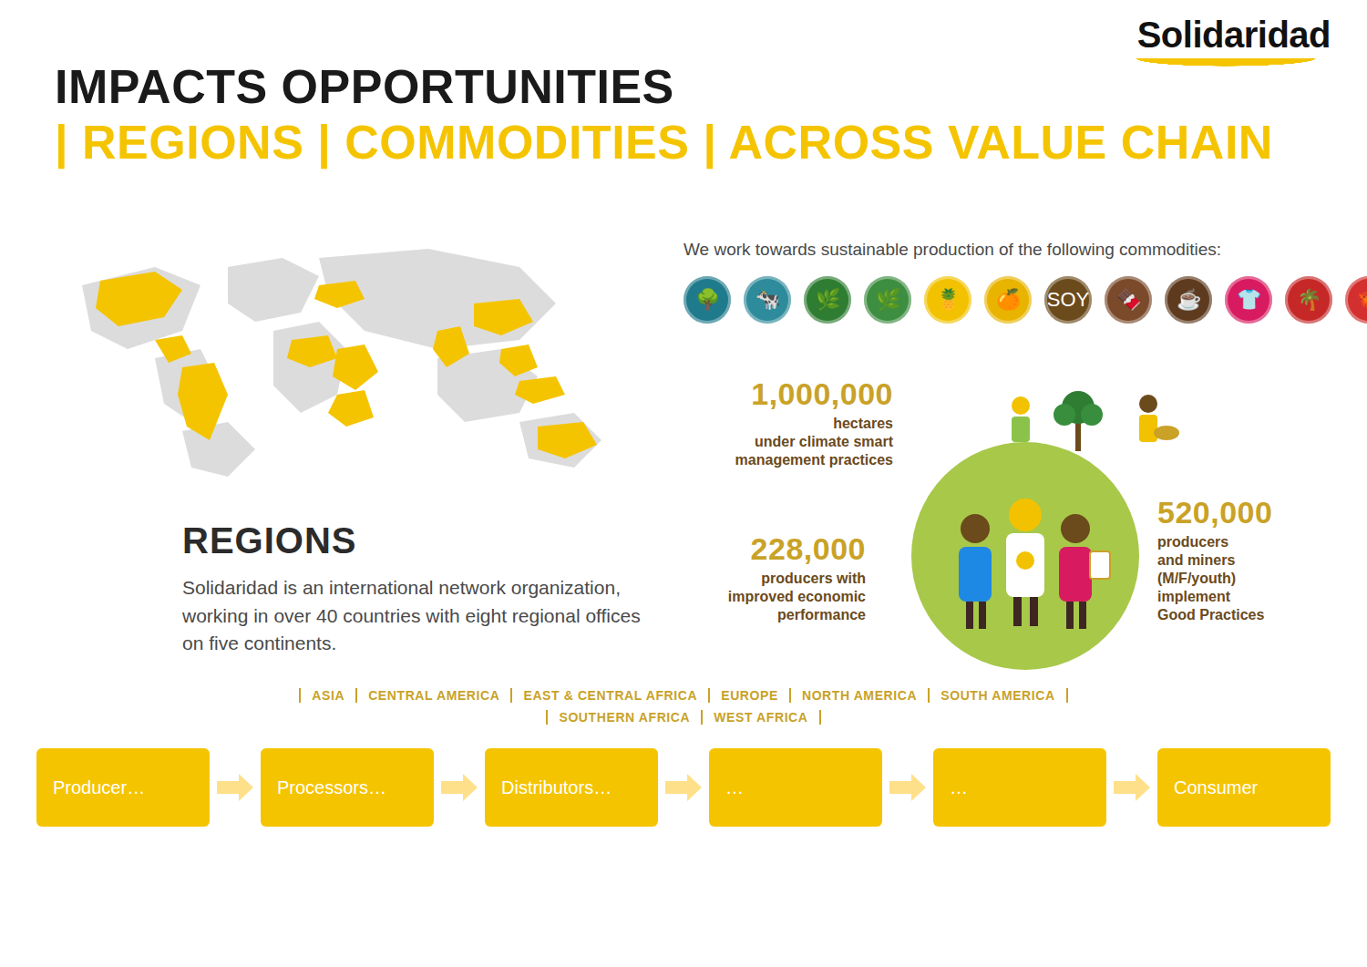Solidaridad
IMPACTS OPPORTUNITIES | REGIONS | COMMODITIES | ACROSS VALUE CHAIN
REGIONS
Solidaridad is an international network organization, working in over 40 countries with eight regional offices on five continents.
We work towards sustainable production of the following commodities:
🌳
🐄
🌿
🌿
🍍
🍊
SOY
🍫
☕
👕
🌴
🦐
DAIRY
1,000,000
hectares
under climate smart
management practices
228,000
producers with
improved economic
performance
520,000
producers
and miners
(M/F/youth)
implement
Good Practices
ASIA CENTRAL AMERICA EAST & CENTRAL AFRICA EUROPE NORTH AMERICA SOUTH AMERICA
SOUTHERN AFRICA WEST AFRICA
Producer…
Processors…
Distributors…
…
…
Consumer